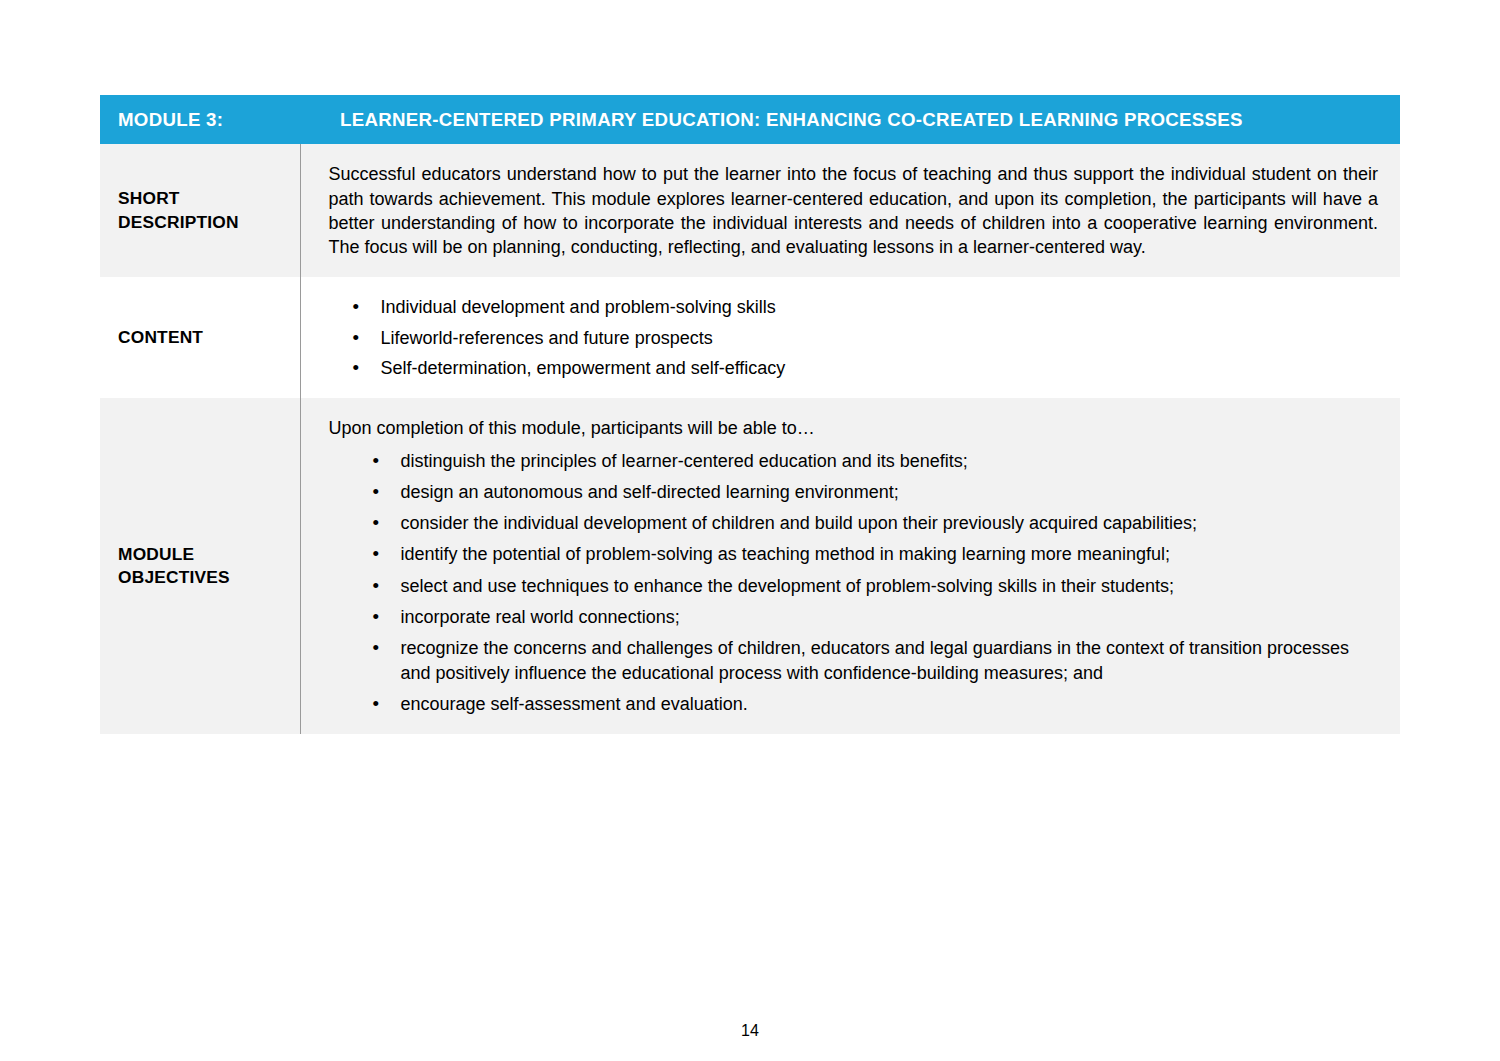| MODULE 3: | LEARNER-CENTERED PRIMARY EDUCATION: ENHANCING CO-CREATED LEARNING PROCESSES |
| SHORT DESCRIPTION | Successful educators understand how to put the learner into the focus of teaching and thus support the individual student on their path towards achievement. This module explores learner-centered education, and upon its completion, the participants will have a better understanding of how to incorporate the individual interests and needs of children into a cooperative learning environment. The focus will be on planning, conducting, reflecting, and evaluating lessons in a learner-centered way. |
| CONTENT | Individual development and problem-solving skills Lifeworld-references and future prospects Self-determination, empowerment and self-efficacy |
| MODULE OBJECTIVES | Upon completion of this module, participants will be able to… distinguish the principles of learner-centered education and its benefits; design an autonomous and self-directed learning environment; consider the individual development of children and build upon their previously acquired capabilities; identify the potential of problem-solving as teaching method in making learning more meaningful; select and use techniques to enhance the development of problem-solving skills in their students; incorporate real world connections; recognize the concerns and challenges of children, educators and legal guardians in the context of transition processes and positively influence the educational process with confidence-building measures; and encourage self-assessment and evaluation. |
14